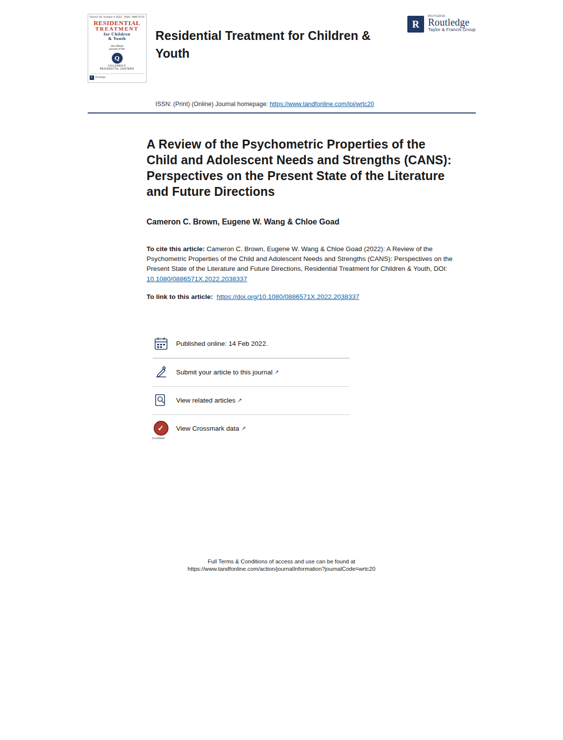Volume 39, Number 4 2022 ISSN: 0886-571X
RESIDENTIAL TREATMENT for Children & Youth
the official
journal of the
Q
CHILDREN'S
RESIDENTIAL CENTERS
RRoutledge
Residential Treatment for Children & Youth
R
ROUTLEDGE
Routledge
Taylor & Francis Group
ISSN: (Print) (Online) Journal homepage: https://www.tandfonline.com/loi/wrtc20
A Review of the Psychometric Properties of the Child and Adolescent Needs and Strengths (CANS): Perspectives on the Present State of the Literature and Future Directions
Cameron C. Brown, Eugene W. Wang & Chloe Goad
To cite this article: Cameron C. Brown, Eugene W. Wang & Chloe Goad (2022): A Review of the Psychometric Properties of the Child and Adolescent Needs and Strengths (CANS): Perspectives on the Present State of the Literature and Future Directions, Residential Treatment for Children & Youth, DOI: 10.1080/0886571X.2022.2038337
To link to this article: https://doi.org/10.1080/0886571X.2022.2038337
Published online: 14 Feb 2022.
Submit your article to this journal↗
View related articles↗
✓
CrossMark
View Crossmark data↗
Full Terms & Conditions of access and use can be found at
https://www.tandfonline.com/action/journalInformation?journalCode=wrtc20